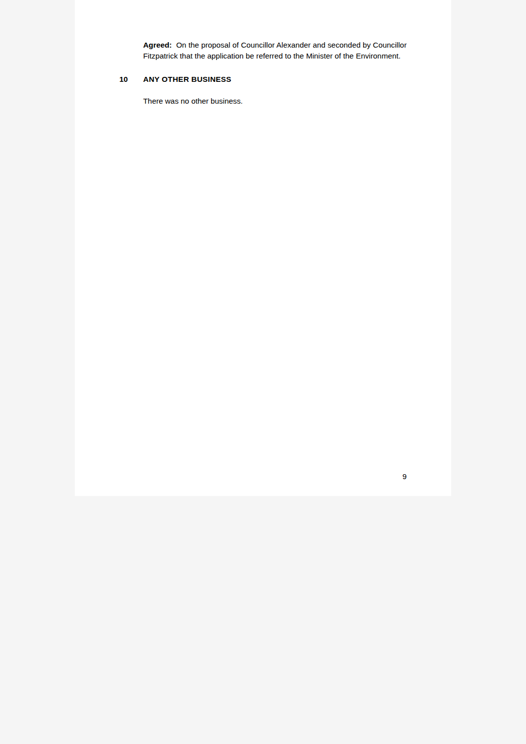Agreed: On the proposal of Councillor Alexander and seconded by Councillor Fitzpatrick that the application be referred to the Minister of the Environment.
10 ANY OTHER BUSINESS
There was no other business.
9